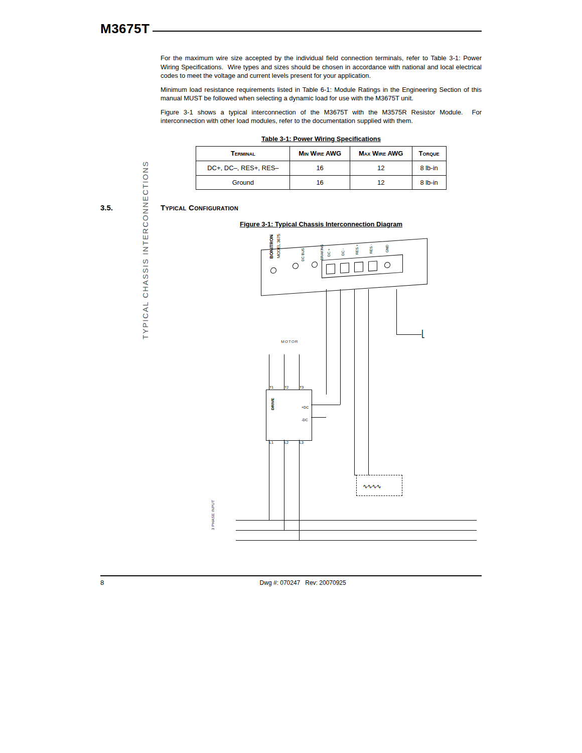M3675T
For the maximum wire size accepted by the individual field connection terminals, refer to Table 3-1: Power Wiring Specifications. Wire types and sizes should be chosen in accordance with national and local electrical codes to meet the voltage and current levels present for your application.
Minimum load resistance requirements listed in Table 6-1: Module Ratings in the Engineering Section of this manual MUST be followed when selecting a dynamic load for use with the M3675T unit.
Figure 3-1 shows a typical interconnection of the M3675T with the M3575R Resistor Module. For interconnection with other load modules, refer to the documentation supplied with them.
Table 3-1: Power Wiring Specifications
| Terminal | Min Wire AWG | Max Wire AWG | Torque |
| --- | --- | --- | --- |
| DC+, DC–, RES+, RES– | 16 | 12 | 8 lb-in |
| Ground | 16 | 12 | 8 lb-in |
3.5. Typical Configuration
Figure 3-1: Typical Chassis Interconnection Diagram
TYPICAL CHASSIS INTERCONNECTIONS
BONITRON
MODEL 3675
DC BUS
BRAKING
DC +
DC -
RES +
RES -
GND
DRIVE
+DC
-DC
T1
T2
T3
L1
L2
L3
MOTOR
∿∿∿∿
⎣
3 PHASE INPUT
8 Dwg #: 070247 Rev: 20070925